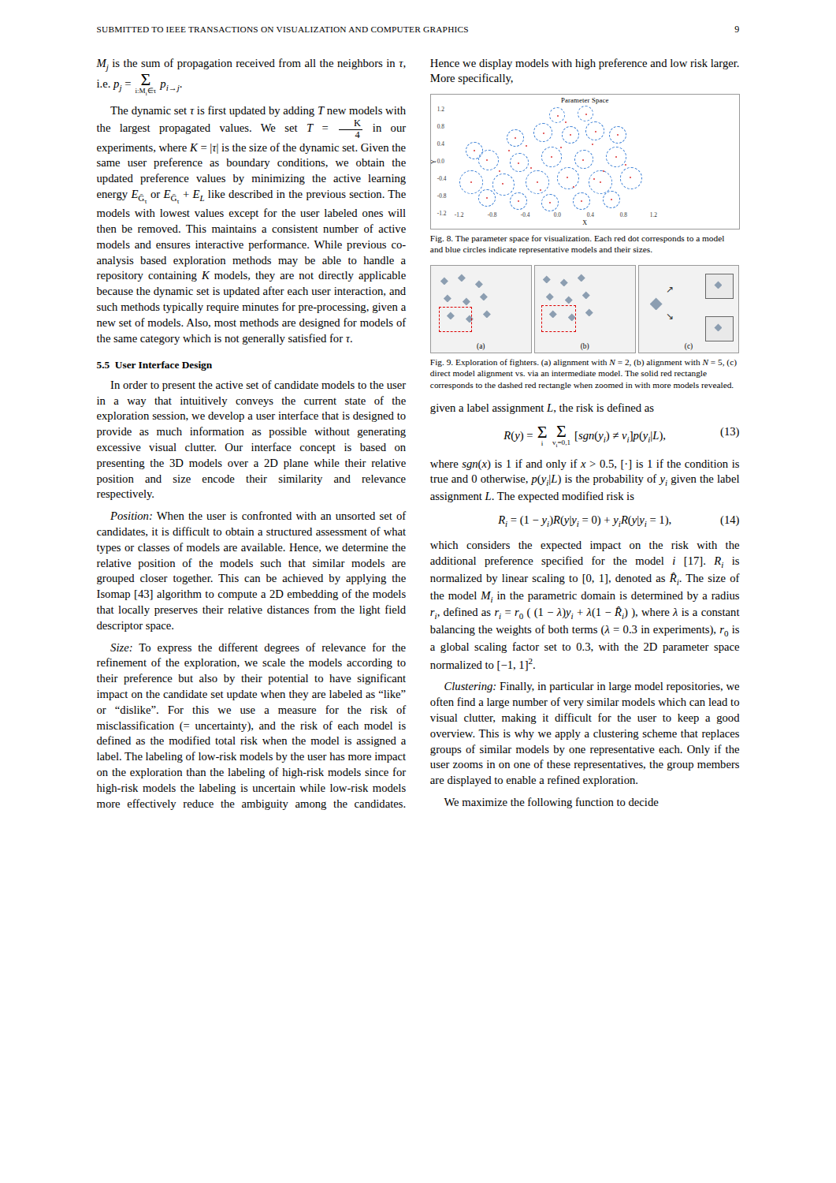Submitted to IEEE Transactions on Visualization and Computer Graphics 9
Mj is the sum of propagation received from all the neighbors in τ, i.e. pj = Σi:Mi∈τ pi→j.
The dynamic set τ is first updated by adding T new models with the largest propagated values. We set T = K 4 in our experiments, where K = |τ| is the size of the dynamic set. Given the same user preference as boundary conditions, we obtain the updated preference values by minimizing the active learning energy EḠτ or EḠτ + EL like described in the previous section. The models with lowest values except for the user labeled ones will then be removed. This maintains a consistent number of active models and ensures interactive performance. While previous co-analysis based exploration methods may be able to handle a repository containing K models, they are not directly applicable because the dynamic set is updated after each user interaction, and such methods typically require minutes for pre-processing, given a new set of models. Also, most methods are designed for models of the same category which is not generally satisfied for τ.
5.5 User Interface Design
In order to present the active set of candidate models to the user in a way that intuitively conveys the current state of the exploration session, we develop a user interface that is designed to provide as much information as possible without generating excessive visual clutter. Our interface concept is based on presenting the 3D models over a 2D plane while their relative position and size encode their similarity and relevance respectively.
Position: When the user is confronted with an unsorted set of candidates, it is difficult to obtain a structured assessment of what types or classes of models are available. Hence, we determine the relative position of the models such that similar models are grouped closer together. This can be achieved by applying the Isomap [43] algorithm to compute a 2D embedding of the models that locally preserves their relative distances from the light field descriptor space.
Size: To express the different degrees of relevance for the refinement of the exploration, we scale the models according to their preference but also by their potential to have significant impact on the candidate set update when they are labeled as “like” or “dislike”. For this we use a measure for the risk of misclassification (= uncertainty), and the risk of each model is defined as the modified total risk when the model is assigned a label. The labeling of low-risk models by the user has more impact on the exploration than the labeling of high-risk models since for high-risk models the labeling is uncertain while low-risk models more effectively reduce the ambiguity among the candidates. Hence we display models with high preference and low risk larger. More specifically,
Parameter Space
Y
X
1.2
0.8
0.4
0.0
-0.4
-0.8
-1.2
-1.2
-0.8
-0.4
0.0
0.4
0.8
1.2
Fig. 8. The parameter space for visualization. Each red dot corresponds to a model and blue circles indicate representative models and their sizes.
(a)
(b)
↗
↘
(c)
Fig. 9. Exploration of fighters. (a) alignment with N = 2, (b) alignment with N = 5, (c) direct model alignment vs. via an intermediate model. The solid red rectangle corresponds to the dashed red rectangle when zoomed in with more models revealed.
given a label assignment L, the risk is defined as
R(y) = Σi Σvi=0,1 [sgn(yi) ≠ vi]p(yi|L), (13)
where sgn(x) is 1 if and only if x > 0.5, [·] is 1 if the condition is true and 0 otherwise, p(yi|L) is the probability of yi given the label assignment L. The expected modified risk is
Ri = (1 − yi)R(y|yi = 0) + yi R(y|yi = 1), (14)
which considers the expected impact on the risk with the additional preference specified for the model i [17]. Ri is normalized by linear scaling to [0, 1], denoted as R̂i. The size of the model Mi in the parametric domain is determined by a radius ri, defined as ri = r 0 ( (1 − λ)yi + λ(1 − R̂i) ), where λ is a constant balancing the weights of both terms (λ = 0.3 in experiments), r 0 is a global scaling factor set to 0.3, with the 2D parameter space normalized to [−1, 1]2.
Clustering: Finally, in particular in large model repositories, we often find a large number of very similar models which can lead to visual clutter, making it difficult for the user to keep a good overview. This is why we apply a clustering scheme that replaces groups of similar models by one representative each. Only if the user zooms in on one of these representatives, the group members are displayed to enable a refined exploration.
We maximize the following function to decide